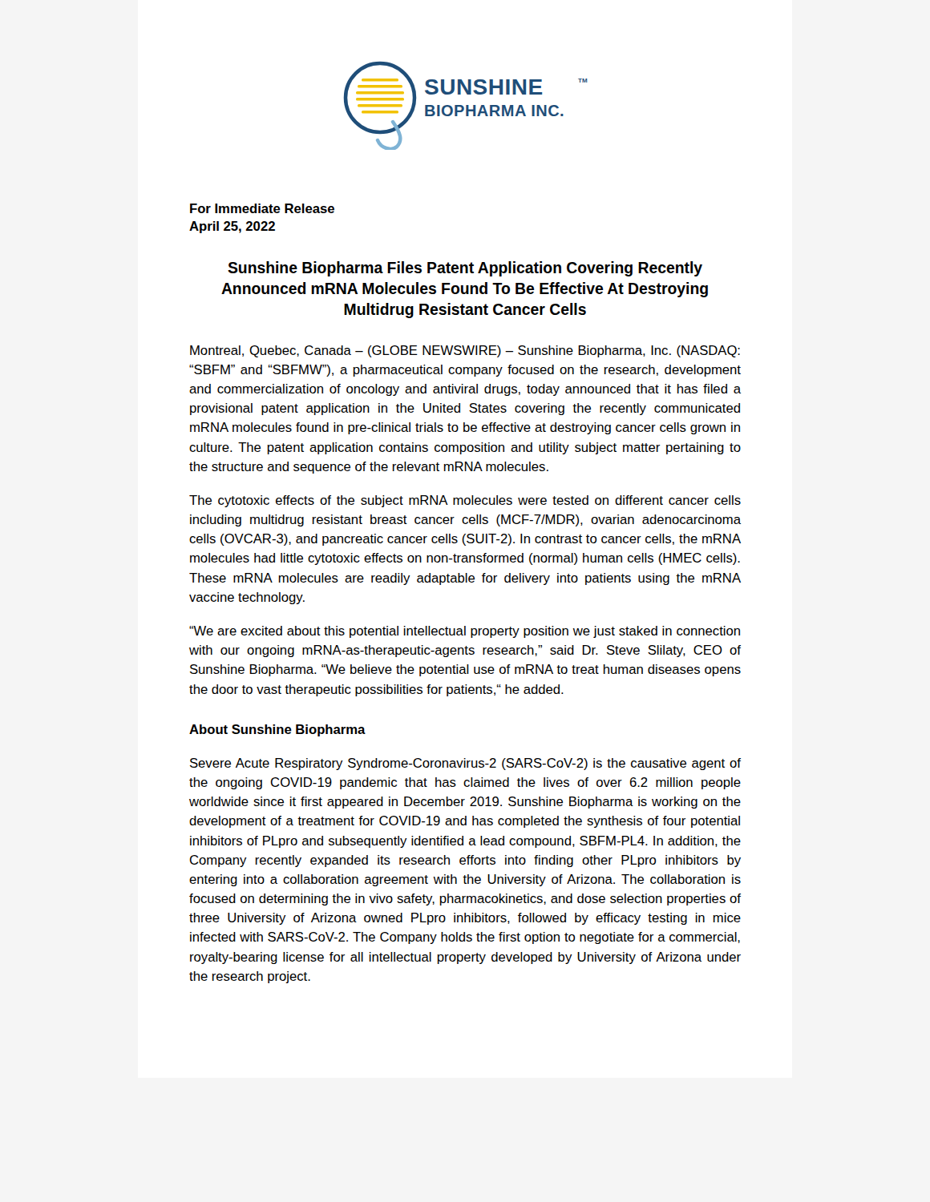SUNSHINE BIOPHARMA INC. TM
For Immediate Release
April 25, 2022
Sunshine Biopharma Files Patent Application Covering Recently Announced mRNA Molecules Found To Be Effective At Destroying Multidrug Resistant Cancer Cells
Montreal, Quebec, Canada – (GLOBE NEWSWIRE) – Sunshine Biopharma, Inc. (NASDAQ: “SBFM” and “SBFMW”), a pharmaceutical company focused on the research, development and commercialization of oncology and antiviral drugs, today announced that it has filed a provisional patent application in the United States covering the recently communicated mRNA molecules found in pre-clinical trials to be effective at destroying cancer cells grown in culture. The patent application contains composition and utility subject matter pertaining to the structure and sequence of the relevant mRNA molecules.
The cytotoxic effects of the subject mRNA molecules were tested on different cancer cells including multidrug resistant breast cancer cells (MCF-7/MDR), ovarian adenocarcinoma cells (OVCAR-3), and pancreatic cancer cells (SUIT-2). In contrast to cancer cells, the mRNA molecules had little cytotoxic effects on non-transformed (normal) human cells (HMEC cells). These mRNA molecules are readily adaptable for delivery into patients using the mRNA vaccine technology.
“We are excited about this potential intellectual property position we just staked in connection with our ongoing mRNA-as-therapeutic-agents research,” said Dr. Steve Slilaty, CEO of Sunshine Biopharma. “We believe the potential use of mRNA to treat human diseases opens the door to vast therapeutic possibilities for patients,“ he added.
About Sunshine Biopharma
Severe Acute Respiratory Syndrome-Coronavirus-2 (SARS-CoV-2) is the causative agent of the ongoing COVID-19 pandemic that has claimed the lives of over 6.2 million people worldwide since it first appeared in December 2019. Sunshine Biopharma is working on the development of a treatment for COVID-19 and has completed the synthesis of four potential inhibitors of PLpro and subsequently identified a lead compound, SBFM-PL4. In addition, the Company recently expanded its research efforts into finding other PLpro inhibitors by entering into a collaboration agreement with the University of Arizona. The collaboration is focused on determining the in vivo safety, pharmacokinetics, and dose selection properties of three University of Arizona owned PLpro inhibitors, followed by efficacy testing in mice infected with SARS-CoV-2. The Company holds the first option to negotiate for a commercial, royalty-bearing license for all intellectual property developed by University of Arizona under the research project.